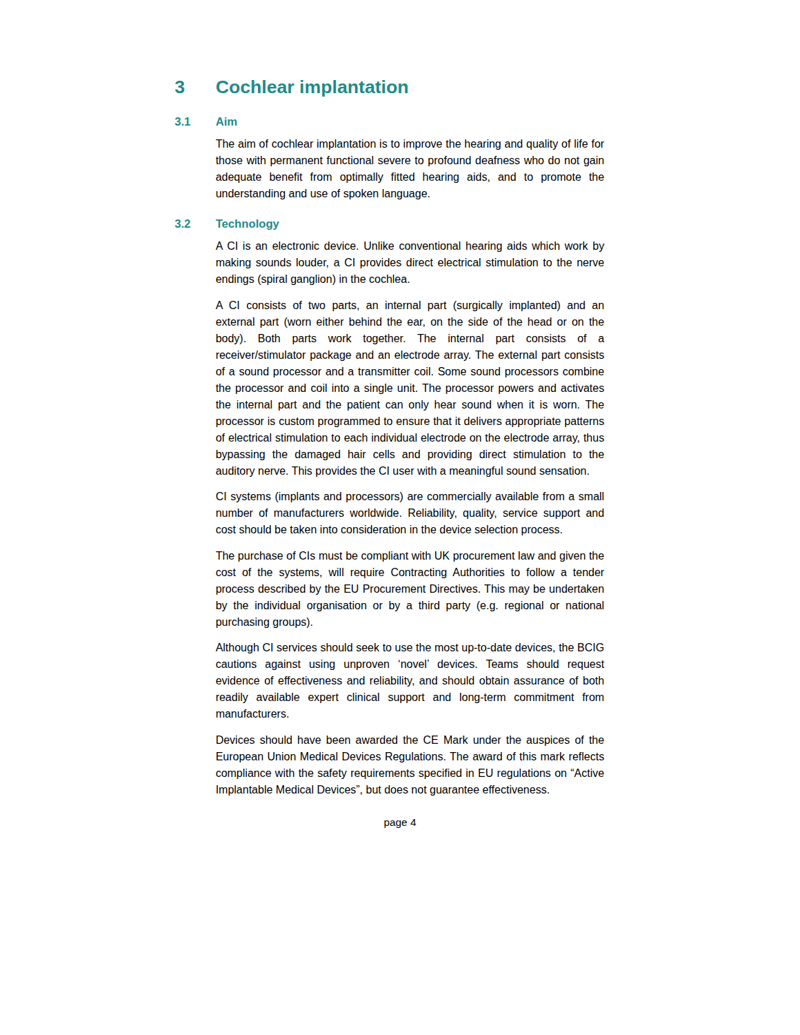3 Cochlear implantation
3.1 Aim
The aim of cochlear implantation is to improve the hearing and quality of life for those with permanent functional severe to profound deafness who do not gain adequate benefit from optimally fitted hearing aids, and to promote the understanding and use of spoken language.
3.2 Technology
A CI is an electronic device. Unlike conventional hearing aids which work by making sounds louder, a CI provides direct electrical stimulation to the nerve endings (spiral ganglion) in the cochlea.
A CI consists of two parts, an internal part (surgically implanted) and an external part (worn either behind the ear, on the side of the head or on the body). Both parts work together. The internal part consists of a receiver/stimulator package and an electrode array. The external part consists of a sound processor and a transmitter coil. Some sound processors combine the processor and coil into a single unit. The processor powers and activates the internal part and the patient can only hear sound when it is worn. The processor is custom programmed to ensure that it delivers appropriate patterns of electrical stimulation to each individual electrode on the electrode array, thus bypassing the damaged hair cells and providing direct stimulation to the auditory nerve. This provides the CI user with a meaningful sound sensation.
CI systems (implants and processors) are commercially available from a small number of manufacturers worldwide. Reliability, quality, service support and cost should be taken into consideration in the device selection process.
The purchase of CIs must be compliant with UK procurement law and given the cost of the systems, will require Contracting Authorities to follow a tender process described by the EU Procurement Directives. This may be undertaken by the individual organisation or by a third party (e.g. regional or national purchasing groups).
Although CI services should seek to use the most up-to-date devices, the BCIG cautions against using unproven ‘novel’ devices. Teams should request evidence of effectiveness and reliability, and should obtain assurance of both readily available expert clinical support and long-term commitment from manufacturers.
Devices should have been awarded the CE Mark under the auspices of the European Union Medical Devices Regulations. The award of this mark reflects compliance with the safety requirements specified in EU regulations on “Active Implantable Medical Devices”, but does not guarantee effectiveness.
page 4